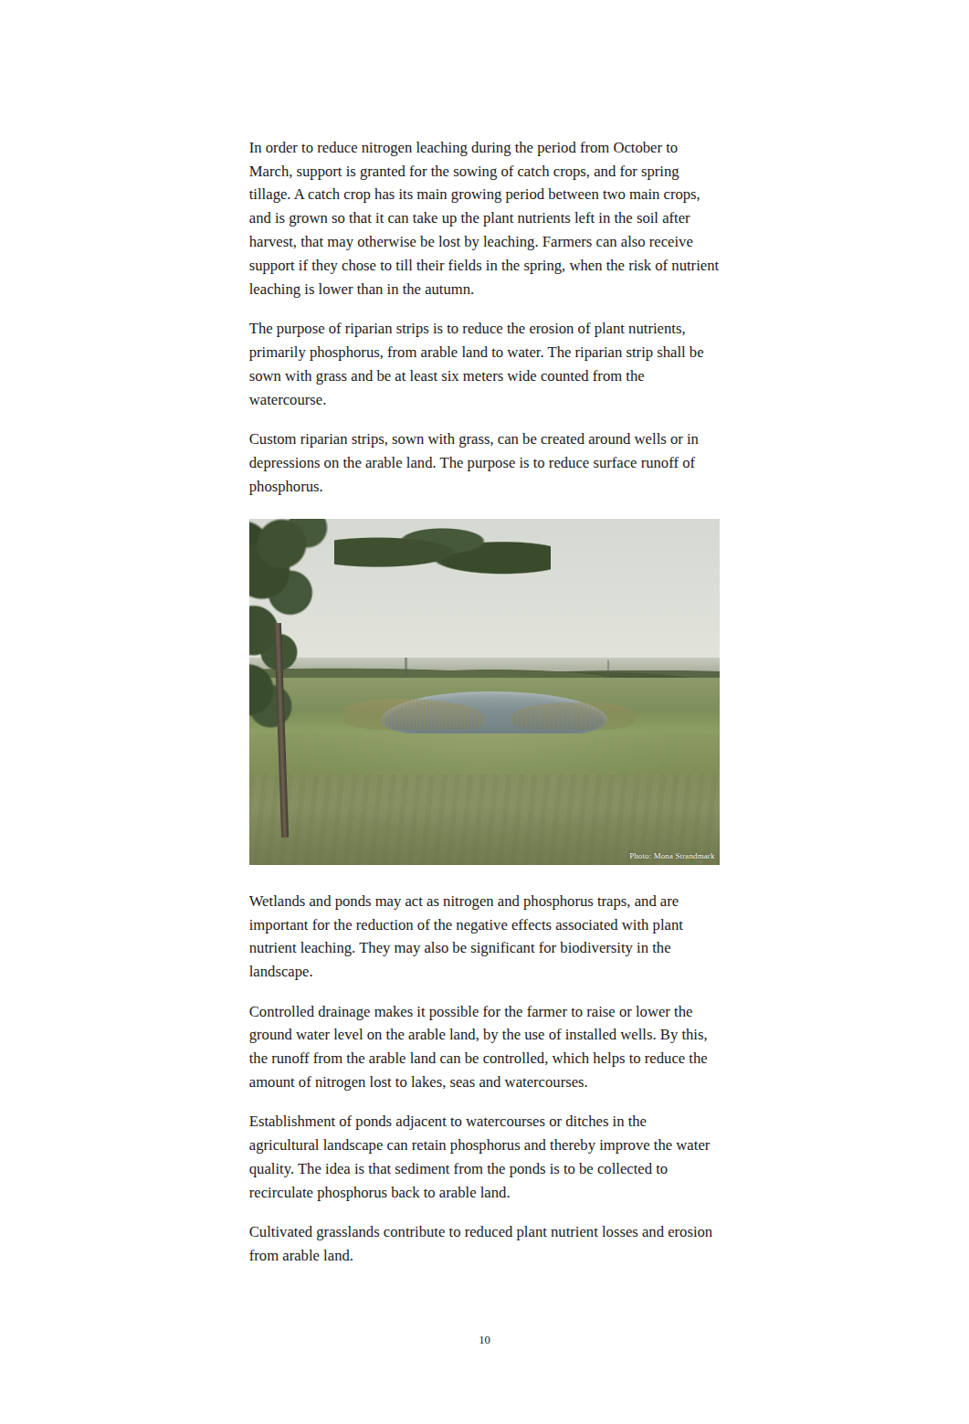In order to reduce nitrogen leaching during the period from October to March, support is granted for the sowing of catch crops, and for spring tillage. A catch crop has its main growing period between two main crops, and is grown so that it can take up the plant nutrients left in the soil after harvest, that may otherwise be lost by leaching. Farmers can also receive support if they chose to till their fields in the spring, when the risk of nutrient leaching is lower than in the autumn.
The purpose of riparian strips is to reduce the erosion of plant nutrients, primarily phosphorus, from arable land to water. The riparian strip shall be sown with grass and be at least six meters wide counted from the watercourse.
Custom riparian strips, sown with grass, can be created around wells or in depressions on the arable land. The purpose is to reduce surface runoff of phosphorus.
Photo: Mona Strandmark
Wetlands and ponds may act as nitrogen and phosphorus traps, and are important for the reduction of the negative effects associated with plant nutrient leaching. They may also be significant for biodiversity in the landscape.
Controlled drainage makes it possible for the farmer to raise or lower the ground water level on the arable land, by the use of installed wells. By this, the runoff from the arable land can be controlled, which helps to reduce the amount of nitrogen lost to lakes, seas and watercourses.
Establishment of ponds adjacent to watercourses or ditches in the agricultural landscape can retain phosphorus and thereby improve the water quality. The idea is that sediment from the ponds is to be collected to recirculate phosphorus back to arable land.
Cultivated grasslands contribute to reduced plant nutrient losses and erosion from arable land.
10